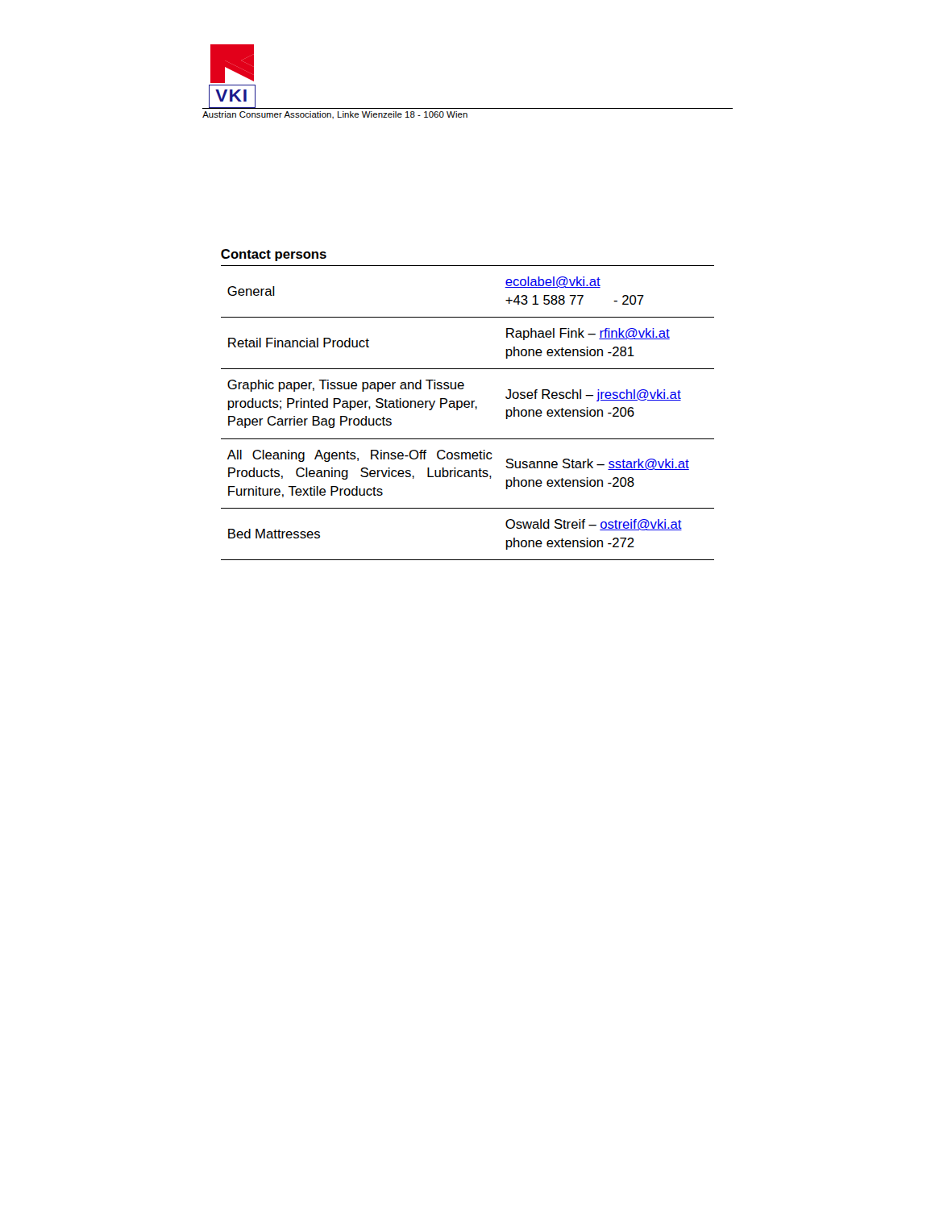VKI
Austrian Consumer Association, Linke Wienzeile 18 - 1060 Wien
Contact persons
| General | ecolabel@vki.at +43 1 588 77 - 207 |
| Retail Financial Product | Raphael Fink – rfink@vki.at phone extension -281 |
| Graphic paper, Tissue paper and Tissue products; Printed Paper, Stationery Paper, Paper Carrier Bag Products | Josef Reschl – jreschl@vki.at phone extension -206 |
| All Cleaning Agents, Rinse-Off Cosmetic Products, Cleaning Services, Lubricants, Furniture, Textile Products | Susanne Stark – sstark@vki.at phone extension -208 |
| Bed Mattresses | Oswald Streif – ostreif@vki.at phone extension -272 |